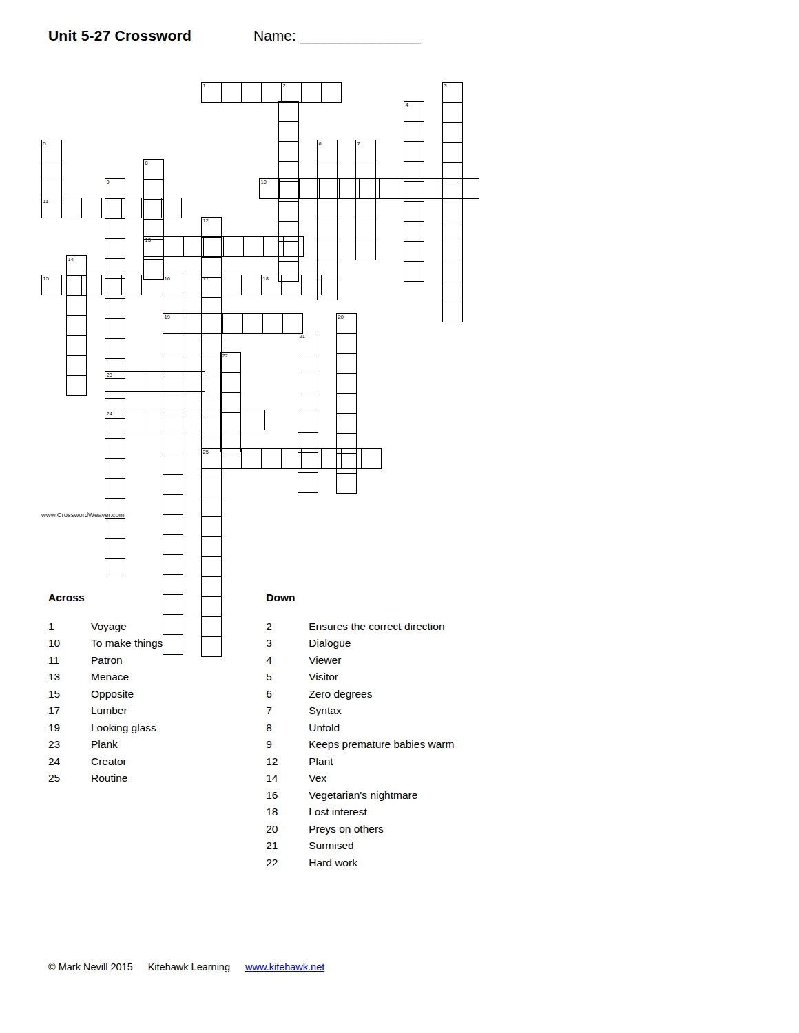Unit 5-27 Crossword
Name: _______________
| 1 | | | | 2 | | |
| 3 |
| 4 |
| 5 |
| 6 |
| 7 |
| 8 |
| 9 |
| 10 | | | | | | | | | | |
| 11 | | | | | | |
| 12 |
| 13 | | | | | | | |
| 14 |
| 15 | | | | |
| 16 |
| 17 | | | 18 | | |
| 19 | | | | | | |
| 20 |
| 21 |
| 22 |
| 23 | | | | |
| 24 | | | | | | | |
| 25 | | | | | | | | |
www.CrosswordWeaver.com
Across
| 1 | Voyage |
| 10 | To make things |
| 11 | Patron |
| 13 | Menace |
| 15 | Opposite |
| 17 | Lumber |
| 19 | Looking glass |
| 23 | Plank |
| 24 | Creator |
| 25 | Routine |
Down
| 2 | Ensures the correct direction |
| 3 | Dialogue |
| 4 | Viewer |
| 5 | Visitor |
| 6 | Zero degrees |
| 7 | Syntax |
| 8 | Unfold |
| 9 | Keeps premature babies warm |
| 12 | Plant |
| 14 | Vex |
| 16 | Vegetarian's nightmare |
| 18 | Lost interest |
| 20 | Preys on others |
| 21 | Surmised |
| 22 | Hard work |
© Mark Nevill 2015 Kitehawk Learning www.kitehawk.net